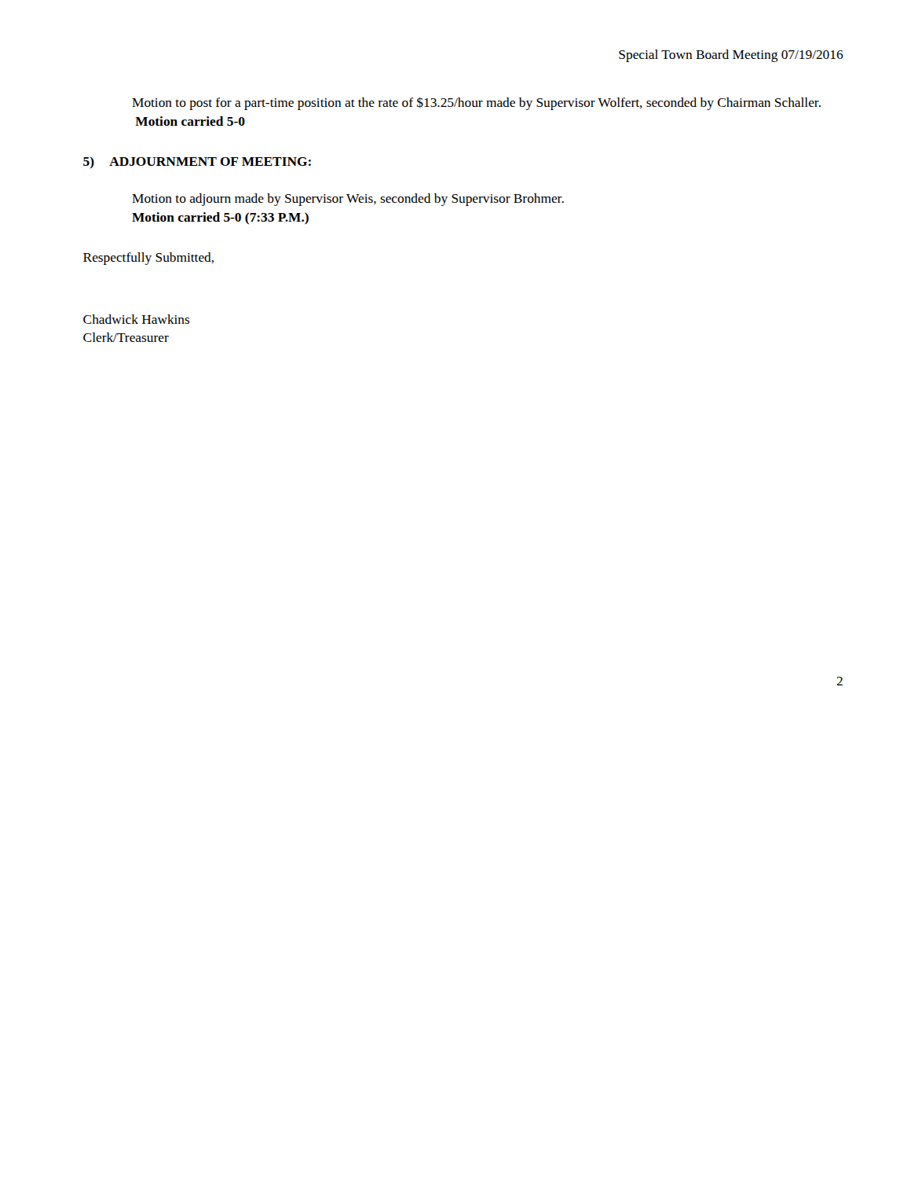Special Town Board Meeting 07/19/2016
Motion to post for a part-time position at the rate of $13.25/hour made by Supervisor Wolfert, seconded by Chairman Schaller. Motion carried 5-0
5) ADJOURNMENT OF MEETING:
Motion to adjourn made by Supervisor Weis, seconded by Supervisor Brohmer.
Motion carried 5-0 (7:33 P.M.)
Respectfully Submitted,
Chadwick Hawkins
Clerk/Treasurer
2